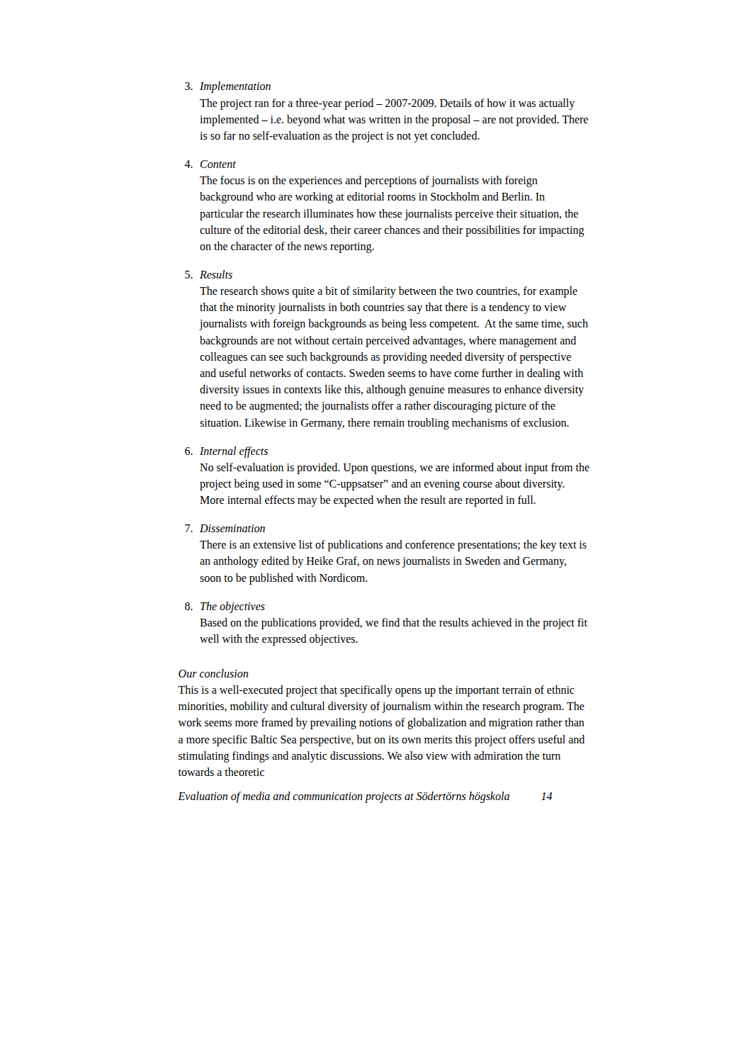Implementation
The project ran for a three-year period – 2007-2009. Details of how it was actually implemented – i.e. beyond what was written in the proposal – are not provided. There is so far no self-evaluation as the project is not yet concluded.
Content
The focus is on the experiences and perceptions of journalists with foreign background who are working at editorial rooms in Stockholm and Berlin. In particular the research illuminates how these journalists perceive their situation, the culture of the editorial desk, their career chances and their possibilities for impacting on the character of the news reporting.
Results
The research shows quite a bit of similarity between the two countries, for example that the minority journalists in both countries say that there is a tendency to view journalists with foreign backgrounds as being less competent. At the same time, such backgrounds are not without certain perceived advantages, where management and colleagues can see such backgrounds as providing needed diversity of perspective and useful networks of contacts. Sweden seems to have come further in dealing with diversity issues in contexts like this, although genuine measures to enhance diversity need to be augmented; the journalists offer a rather discouraging picture of the situation. Likewise in Germany, there remain troubling mechanisms of exclusion.
Internal effects
No self-evaluation is provided. Upon questions, we are informed about input from the project being used in some “C-uppsatser” and an evening course about diversity. More internal effects may be expected when the result are reported in full.
Dissemination
There is an extensive list of publications and conference presentations; the key text is an anthology edited by Heike Graf, on news journalists in Sweden and Germany, soon to be published with Nordicom.
The objectives
Based on the publications provided, we find that the results achieved in the project fit well with the expressed objectives.
Our conclusion
This is a well-executed project that specifically opens up the important terrain of ethnic minorities, mobility and cultural diversity of journalism within the research program. The work seems more framed by prevailing notions of globalization and migration rather than a more specific Baltic Sea perspective, but on its own merits this project offers useful and stimulating findings and analytic discussions. We also view with admiration the turn towards a theoretic
Evaluation of media and communication projects at Södertörns högskola 14